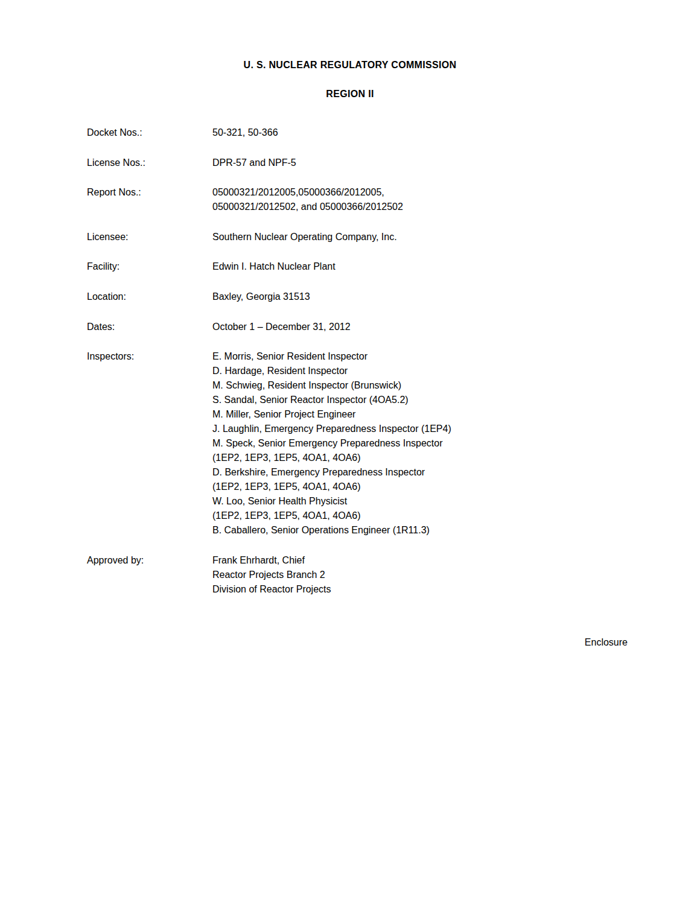U. S. NUCLEAR REGULATORY COMMISSION
REGION II
Docket Nos.:
50-321, 50-366
License Nos.:
DPR-57 and NPF-5
Report Nos.:
05000321/2012005,05000366/2012005,
05000321/2012502, and 05000366/2012502
Licensee:
Southern Nuclear Operating Company, Inc.
Facility:
Edwin I. Hatch Nuclear Plant
Location:
Baxley, Georgia 31513
Dates:
October 1 – December 31, 2012
Inspectors:
E. Morris, Senior Resident Inspector
D. Hardage, Resident Inspector
M. Schwieg, Resident Inspector (Brunswick)
S. Sandal, Senior Reactor Inspector (4OA5.2)
M. Miller, Senior Project Engineer
J. Laughlin, Emergency Preparedness Inspector (1EP4)
M. Speck, Senior Emergency Preparedness Inspector
(1EP2, 1EP3, 1EP5, 4OA1, 4OA6)
D. Berkshire, Emergency Preparedness Inspector
(1EP2, 1EP3, 1EP5, 4OA1, 4OA6)
W. Loo, Senior Health Physicist
(1EP2, 1EP3, 1EP5, 4OA1, 4OA6)
B. Caballero, Senior Operations Engineer (1R11.3)
Approved by:
Frank Ehrhardt, Chief
Reactor Projects Branch 2
Division of Reactor Projects
Enclosure